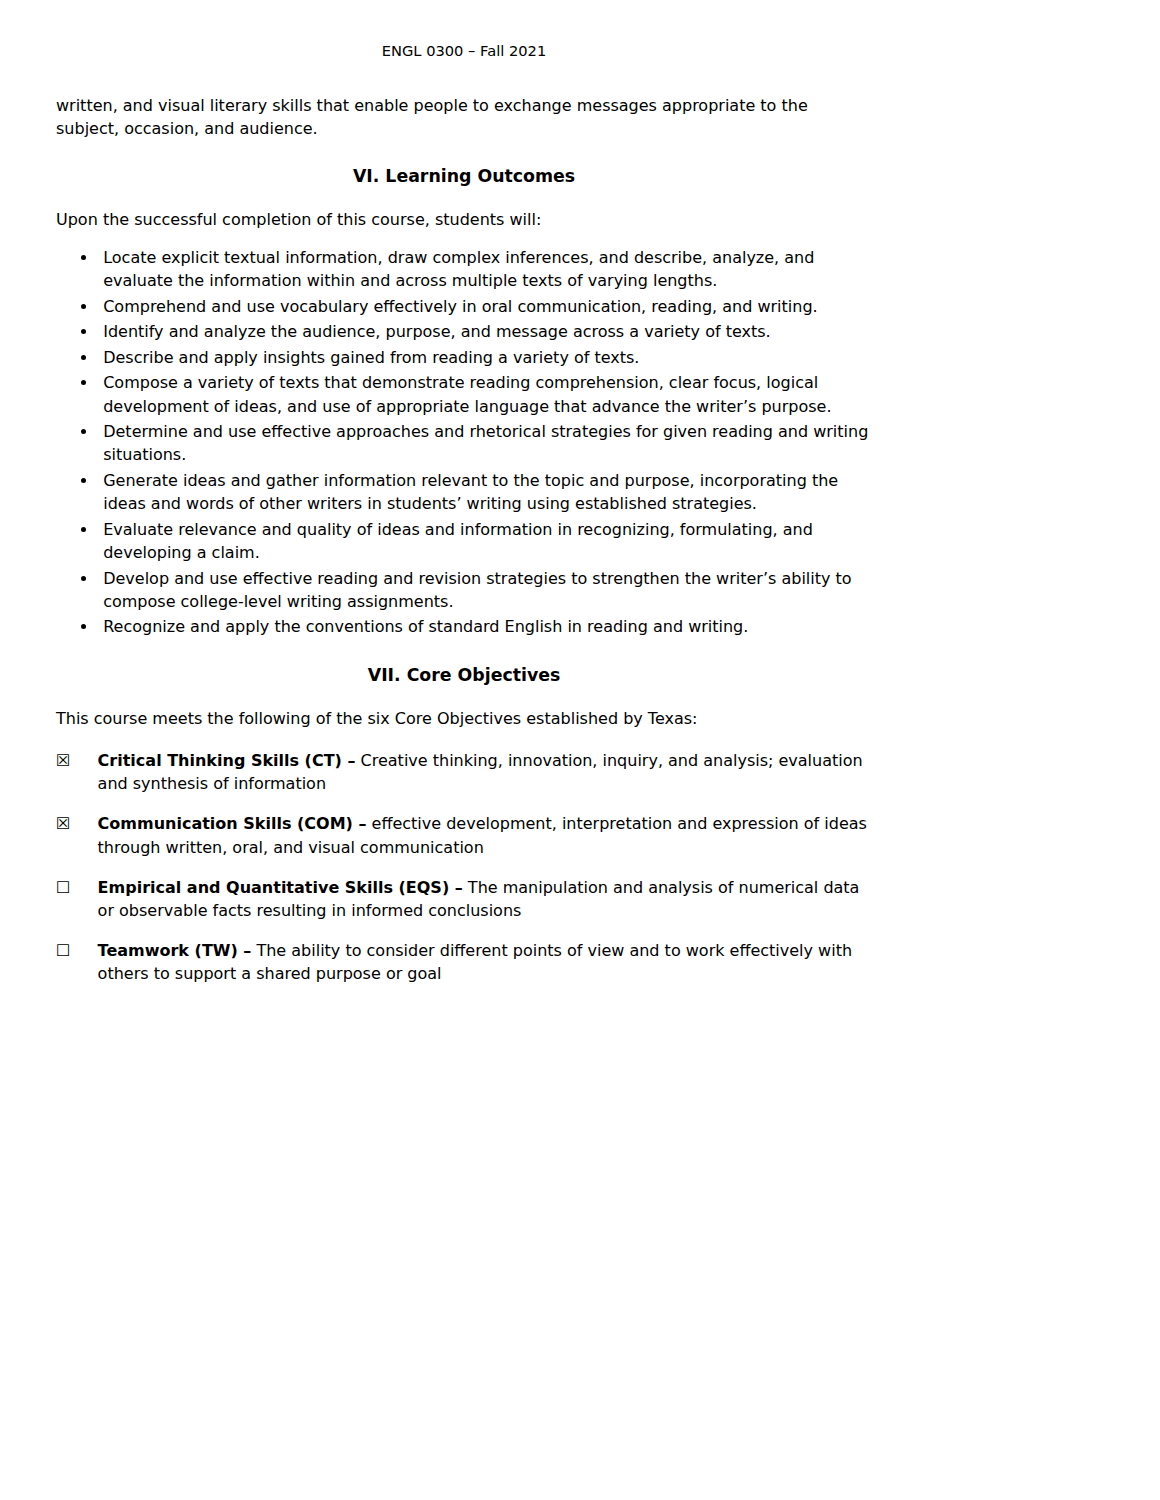ENGL 0300 – Fall 2021
written, and visual literary skills that enable people to exchange messages appropriate to the subject, occasion, and audience.
VI. Learning Outcomes
Upon the successful completion of this course, students will:
Locate explicit textual information, draw complex inferences, and describe, analyze, and evaluate the information within and across multiple texts of varying lengths.
Comprehend and use vocabulary effectively in oral communication, reading, and writing.
Identify and analyze the audience, purpose, and message across a variety of texts.
Describe and apply insights gained from reading a variety of texts.
Compose a variety of texts that demonstrate reading comprehension, clear focus, logical development of ideas, and use of appropriate language that advance the writer’s purpose.
Determine and use effective approaches and rhetorical strategies for given reading and writing situations.
Generate ideas and gather information relevant to the topic and purpose, incorporating the ideas and words of other writers in students’ writing using established strategies.
Evaluate relevance and quality of ideas and information in recognizing, formulating, and developing a claim.
Develop and use effective reading and revision strategies to strengthen the writer’s ability to compose college-level writing assignments.
Recognize and apply the conventions of standard English in reading and writing.
VII. Core Objectives
This course meets the following of the six Core Objectives established by Texas:
☒Critical Thinking Skills (CT) – Creative thinking, innovation, inquiry, and analysis; evaluation and synthesis of information
☒Communication Skills (COM) – effective development, interpretation and expression of ideas through written, oral, and visual communication
☐Empirical and Quantitative Skills (EQS) – The manipulation and analysis of numerical data or observable facts resulting in informed conclusions
☐Teamwork (TW) – The ability to consider different points of view and to work effectively with others to support a shared purpose or goal